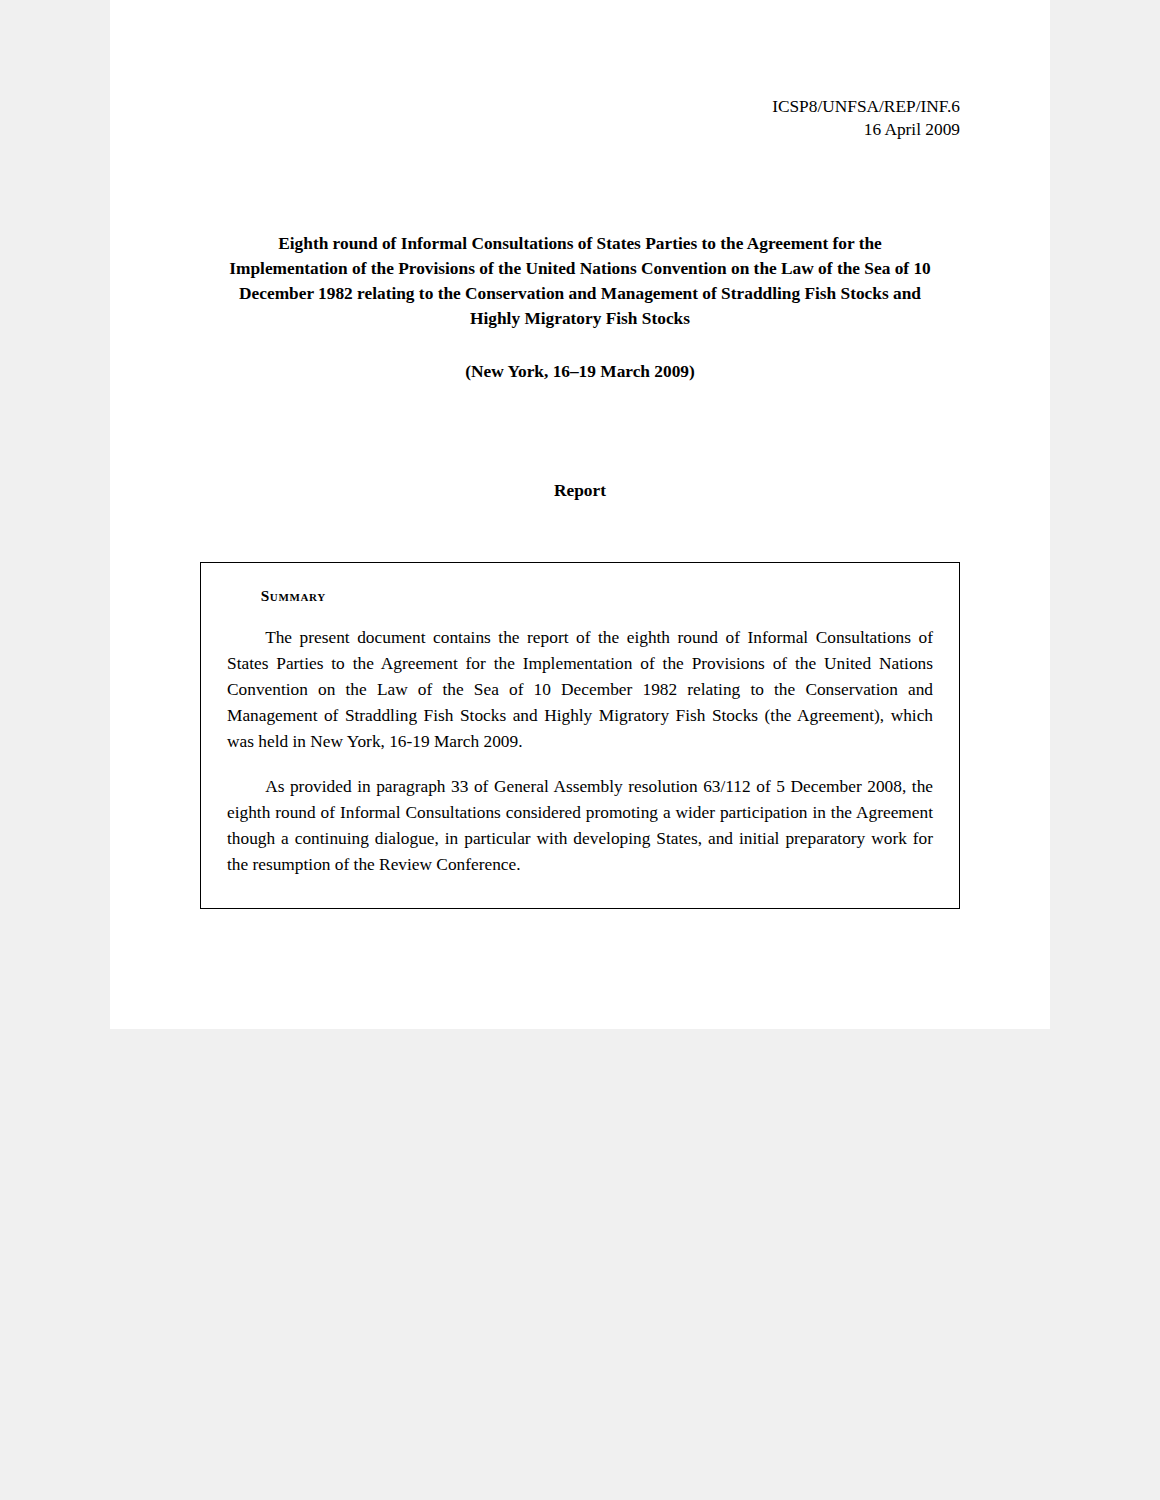ICSP8/UNFSA/REP/INF.6 16 April 2009
Eighth round of Informal Consultations of States Parties to the Agreement for the Implementation of the Provisions of the United Nations Convention on the Law of the Sea of 10 December 1982 relating to the Conservation and Management of Straddling Fish Stocks and Highly Migratory Fish Stocks
(New York, 16–19 March 2009)
Report
Summary
The present document contains the report of the eighth round of Informal Consultations of States Parties to the Agreement for the Implementation of the Provisions of the United Nations Convention on the Law of the Sea of 10 December 1982 relating to the Conservation and Management of Straddling Fish Stocks and Highly Migratory Fish Stocks (the Agreement), which was held in New York, 16-19 March 2009.
As provided in paragraph 33 of General Assembly resolution 63/112 of 5 December 2008, the eighth round of Informal Consultations considered promoting a wider participation in the Agreement though a continuing dialogue, in particular with developing States, and initial preparatory work for the resumption of the Review Conference.